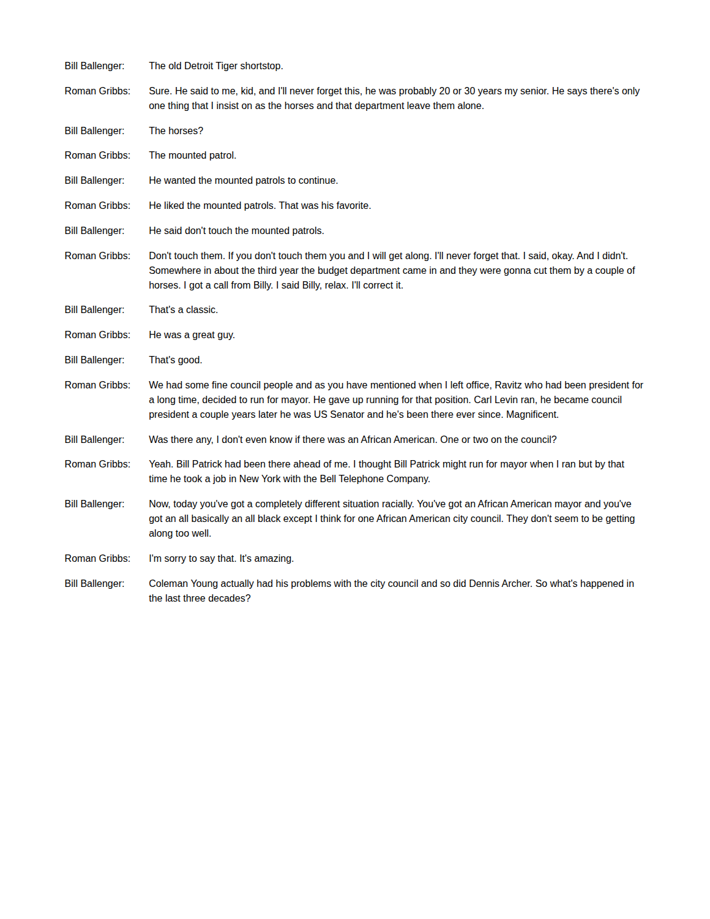| Bill Ballenger: | The old Detroit Tiger shortstop. |
| Roman Gribbs: | Sure. He said to me, kid, and I'll never forget this, he was probably 20 or 30 years my senior. He says there's only one thing that I insist on as the horses and that department leave them alone. |
| Bill Ballenger: | The horses? |
| Roman Gribbs: | The mounted patrol. |
| Bill Ballenger: | He wanted the mounted patrols to continue. |
| Roman Gribbs: | He liked the mounted patrols. That was his favorite. |
| Bill Ballenger: | He said don't touch the mounted patrols. |
| Roman Gribbs: | Don't touch them. If you don't touch them you and I will get along. I'll never forget that. I said, okay. And I didn't. Somewhere in about the third year the budget department came in and they were gonna cut them by a couple of horses. I got a call from Billy. I said Billy, relax. I'll correct it. |
| Bill Ballenger: | That's a classic. |
| Roman Gribbs: | He was a great guy. |
| Bill Ballenger: | That's good. |
| Roman Gribbs: | We had some fine council people and as you have mentioned when I left office, Ravitz who had been president for a long time, decided to run for mayor. He gave up running for that position. Carl Levin ran, he became council president a couple years later he was US Senator and he's been there ever since. Magnificent. |
| Bill Ballenger: | Was there any, I don't even know if there was an African American. One or two on the council? |
| Roman Gribbs: | Yeah. Bill Patrick had been there ahead of me. I thought Bill Patrick might run for mayor when I ran but by that time he took a job in New York with the Bell Telephone Company. |
| Bill Ballenger: | Now, today you've got a completely different situation racially. You've got an African American mayor and you've got an all basically an all black except I think for one African American city council. They don't seem to be getting along too well. |
| Roman Gribbs: | I'm sorry to say that. It's amazing. |
| Bill Ballenger: | Coleman Young actually had his problems with the city council and so did Dennis Archer. So what's happened in the last three decades? |